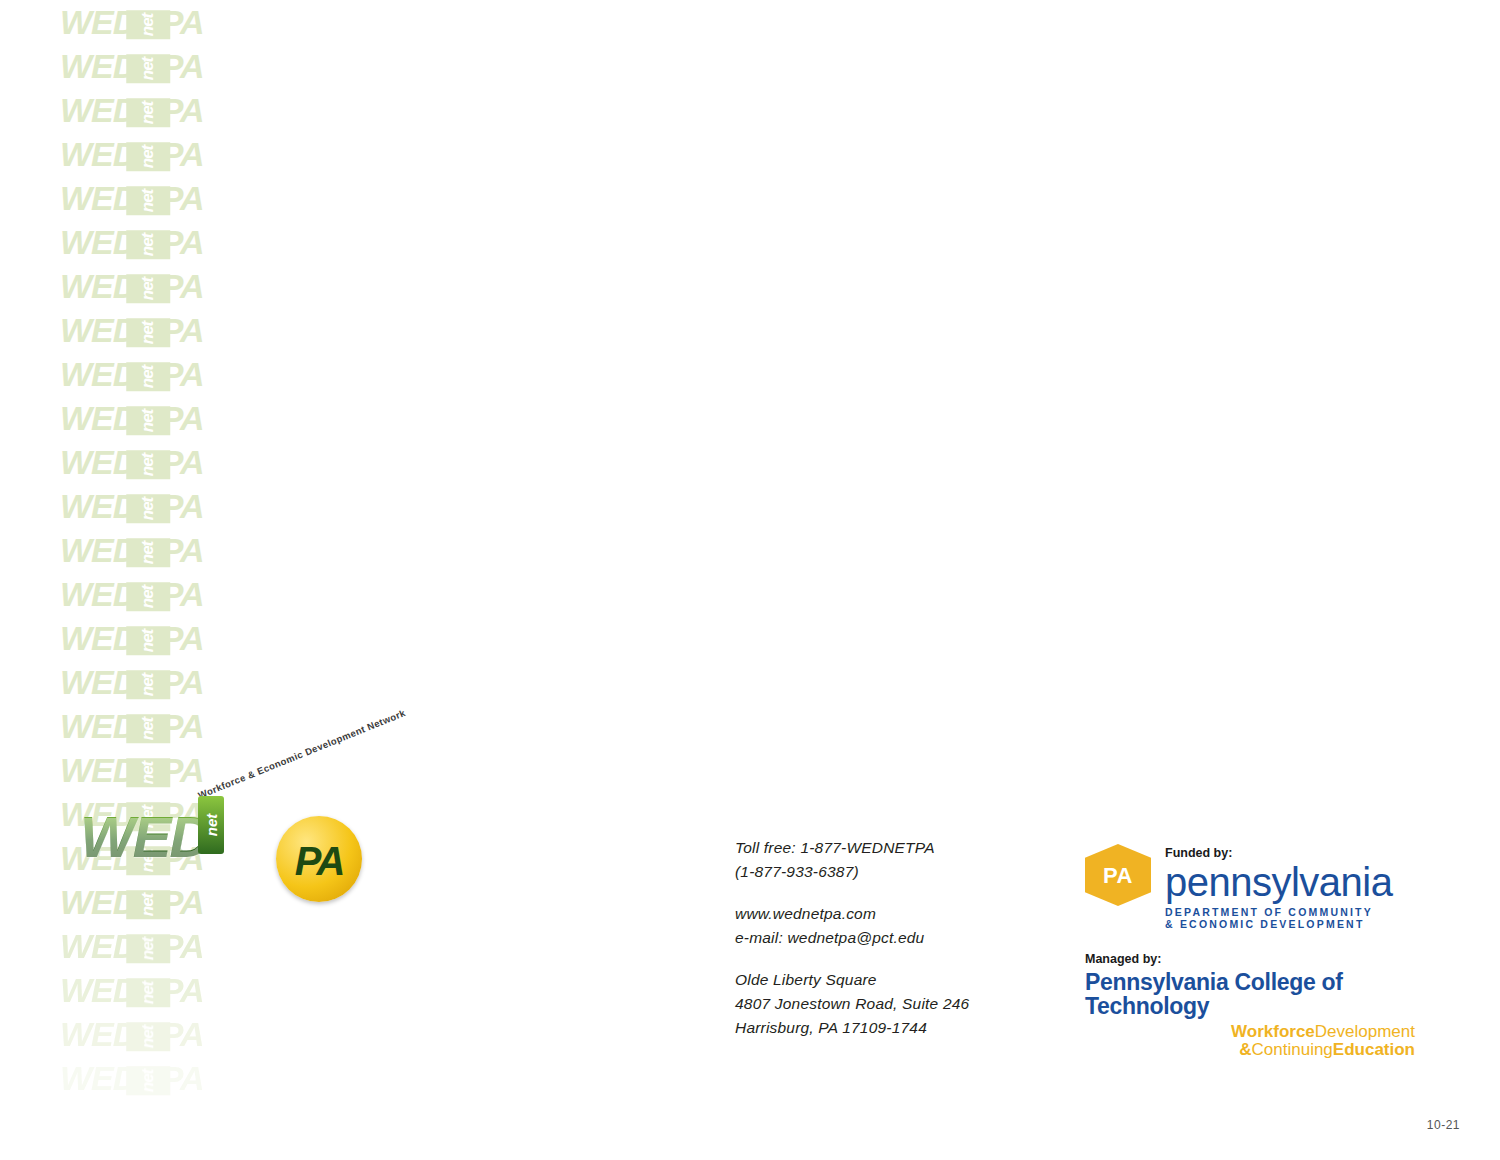WEDnet PA
WEDnet PA
WEDnet PA
WEDnet PA
WEDnet PA
WEDnet PA
WEDnet PA
WEDnet PA
WEDnet PA
WEDnet PA
WEDnet PA
WEDnet PA
WEDnet PA
WEDnet PA
WEDnet PA
WEDnet PA
WEDnet PA
WEDnet PA
WEDnet PA
WEDnet PA
WEDnet PA
WEDnet PA
WEDnet PA
WEDnet PA
WEDnet PA
Workforce & Economic Development Network
WED
net
PA
Toll free: 1-877-WEDNETPA
(1-877-933-6387)
www.wednetpa.com
e-mail: wednetpa@pct.edu
Olde Liberty Square
4807 Jonestown Road, Suite 246
Harrisburg, PA 17109-1744
PA
Funded by:
pennsylvania
DEPARTMENT OF COMMUNITY & ECONOMIC DEVELOPMENT
Managed by:
Pennsylvania College of Technology
Workforce Development
&ContinuingEducation
10-21